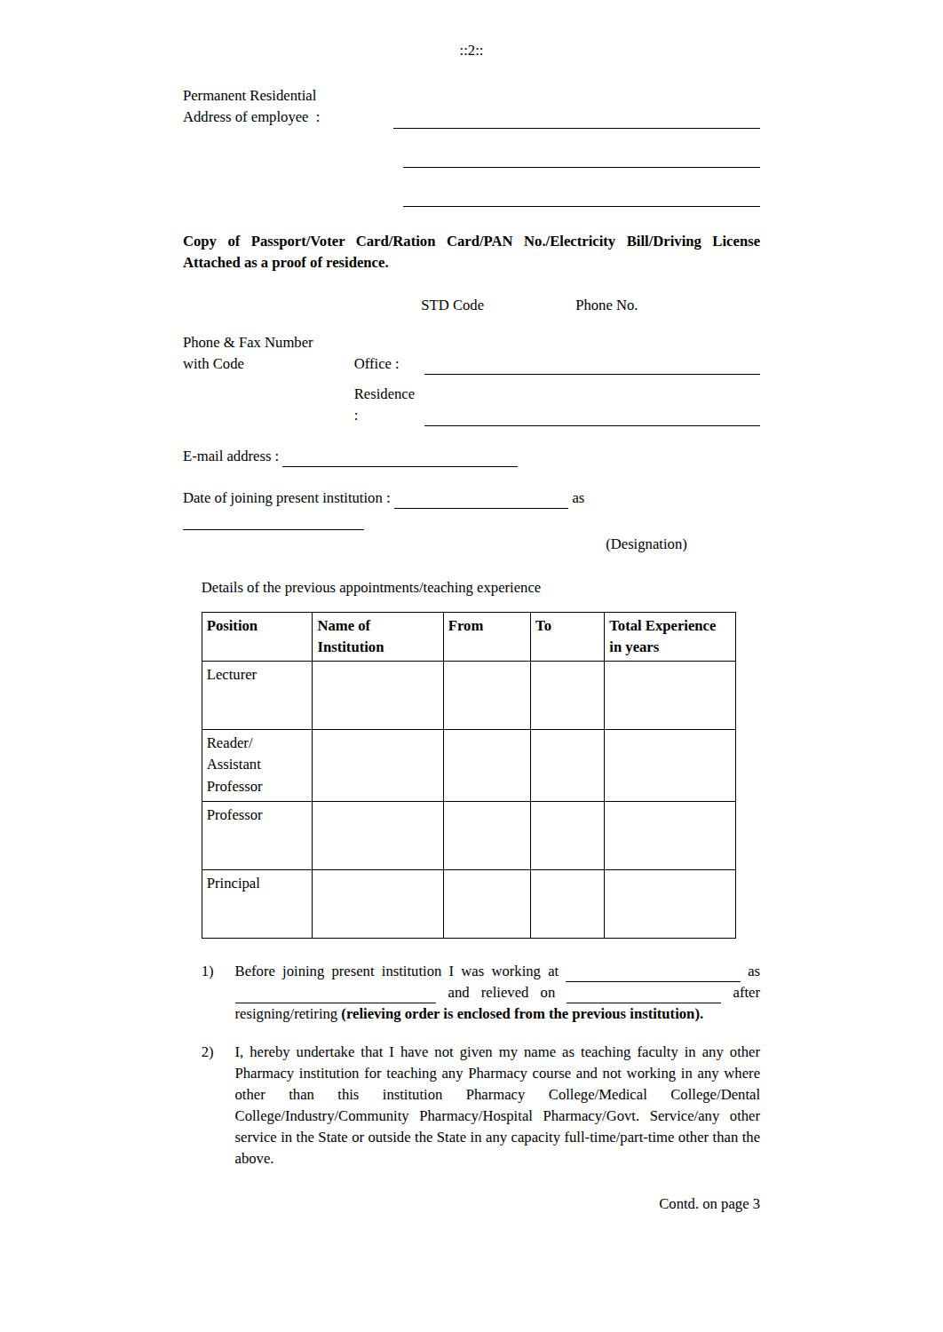::2::
Permanent Residential Address of employee :
Copy of Passport/Voter Card/Ration Card/PAN No./Electricity Bill/Driving License Attached as a proof of residence.
STD Code
Phone No.
Phone & Fax Number with Code
Office :
Residence :
E-mail address :
Date of joining present institution : as
(Designation)
Details of the previous appointments/teaching experience
| Position | Name of Institution | From | To | Total Experience in years |
| --- | --- | --- | --- | --- |
| Lecturer | | | | |
| Reader/ Assistant Professor | | | | |
| Professor | | | | |
| Principal | | | | |
1)
Before joining present institution I was working at as and relieved on after resigning/retiring (relieving order is enclosed from the previous institution).
2)
I, hereby undertake that I have not given my name as teaching faculty in any other Pharmacy institution for teaching any Pharmacy course and not working in any where other than this institution Pharmacy College/Medical College/Dental College/Industry/Community Pharmacy/Hospital Pharmacy/Govt. Service/any other service in the State or outside the State in any capacity full-time/part-time other than the above.
Contd. on page 3